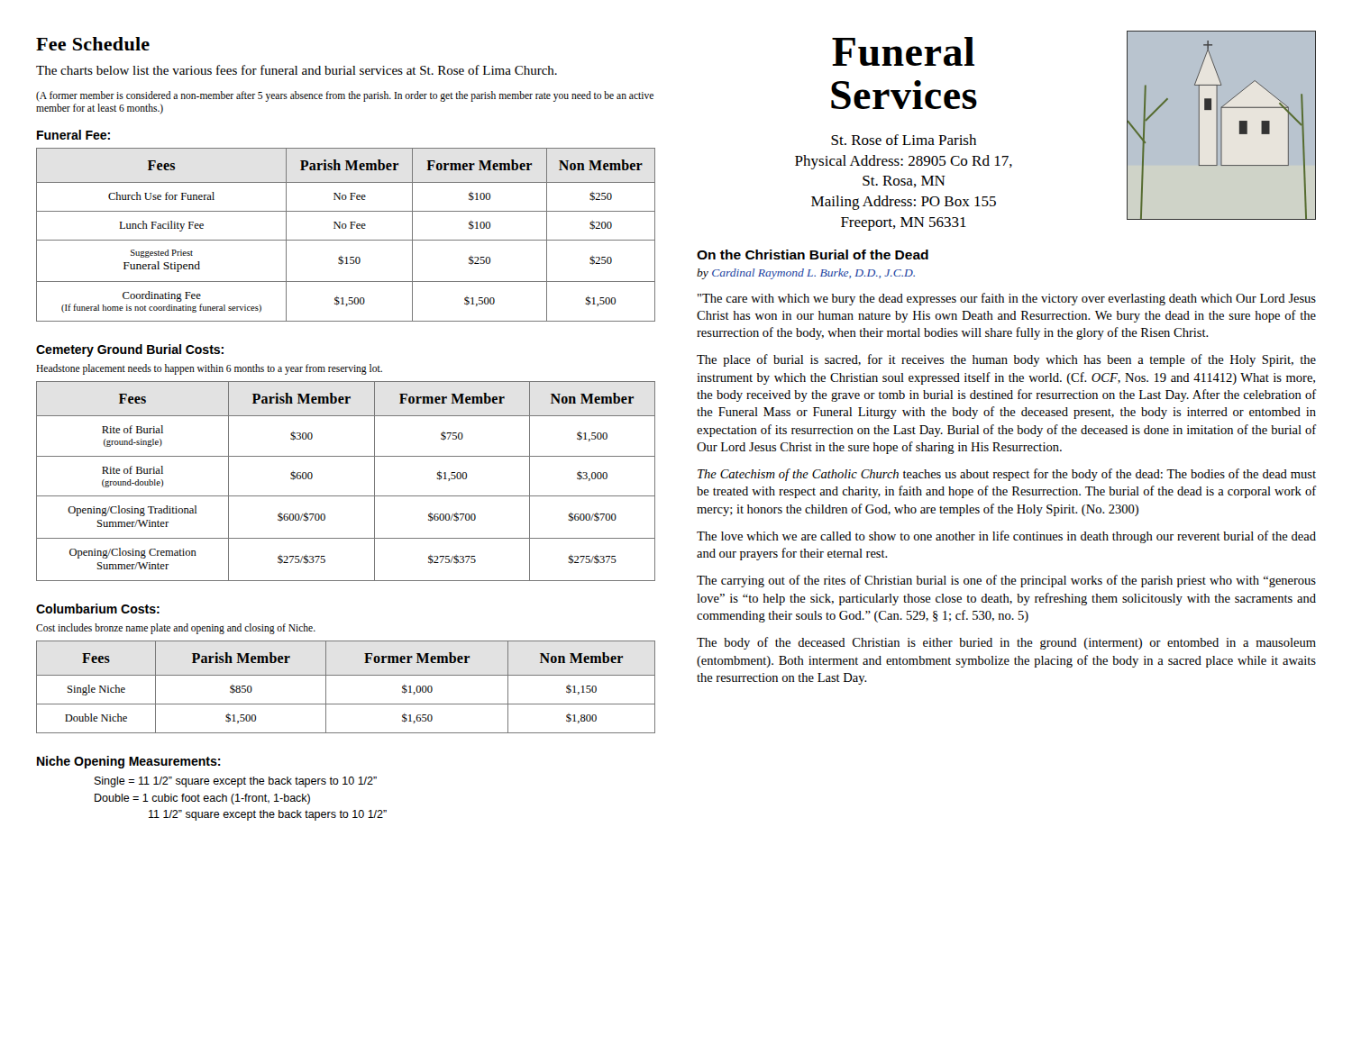Fee Schedule
The charts below list the various fees for funeral and burial services at St. Rose of Lima Church.
(A former member is considered a non-member after 5 years absence from the parish. In order to get the parish member rate you need to be an active member for at least 6 months.)
Funeral Fee:
| Fees | Parish Member | Former Member | Non Member |
| --- | --- | --- | --- |
| Church Use for Funeral | No Fee | $100 | $250 |
| Lunch Facility Fee | No Fee | $100 | $200 |
| Suggested Priest Funeral Stipend | $150 | $250 | $250 |
| Coordinating Fee (If funeral home is not coordinating funeral services) | $1,500 | $1,500 | $1,500 |
Cemetery Ground Burial Costs:
Headstone placement needs to happen within 6 months to a year from reserving lot.
| Fees | Parish Member | Former Member | Non Member |
| --- | --- | --- | --- |
| Rite of Burial (ground-single) | $300 | $750 | $1,500 |
| Rite of Burial (ground-double) | $600 | $1,500 | $3,000 |
| Opening/Closing Traditional Summer/Winter | $600/$700 | $600/$700 | $600/$700 |
| Opening/Closing Cremation Summer/Winter | $275/$375 | $275/$375 | $275/$375 |
Columbarium Costs:
Cost includes bronze name plate and opening and closing of Niche.
| Fees | Parish Member | Former Member | Non Member |
| --- | --- | --- | --- |
| Single Niche | $850 | $1,000 | $1,150 |
| Double Niche | $1,500 | $1,650 | $1,800 |
Niche Opening Measurements:
Single = 11 1/2” square except the back tapers to 10 1/2”
Double = 1 cubic foot each (1-front, 1-back)
11 1/2” square except the back tapers to 10 1/2”
Funeral
Services
St. Rose of Lima Parish
Physical Address: 28905 Co Rd 17,
St. Rosa, MN
Mailing Address: PO Box 155
Freeport, MN 56331
On the Christian Burial of the Dead
by Cardinal Raymond L. Burke, D.D., J.C.D.
"The care with which we bury the dead expresses our faith in the victory over everlasting death which Our Lord Jesus Christ has won in our human nature by His own Death and Resurrection. We bury the dead in the sure hope of the resurrection of the body, when their mortal bodies will share fully in the glory of the Risen Christ.
The place of burial is sacred, for it receives the human body which has been a temple of the Holy Spirit, the instrument by which the Christian soul expressed itself in the world. (Cf. OCF, Nos. 19 and 411412) What is more, the body received by the grave or tomb in burial is destined for resurrection on the Last Day. After the celebration of the Funeral Mass or Funeral Liturgy with the body of the deceased present, the body is interred or entombed in expectation of its resurrection on the Last Day. Burial of the body of the deceased is done in imitation of the burial of Our Lord Jesus Christ in the sure hope of sharing in His Resurrection.
The Catechism of the Catholic Church teaches us about respect for the body of the dead: The bodies of the dead must be treated with respect and charity, in faith and hope of the Resurrection. The burial of the dead is a corporal work of mercy; it honors the children of God, who are temples of the Holy Spirit. (No. 2300)
The love which we are called to show to one another in life continues in death through our reverent burial of the dead and our prayers for their eternal rest.
The carrying out of the rites of Christian burial is one of the principal works of the parish priest who with “generous love” is “to help the sick, particularly those close to death, by refreshing them solicitously with the sacraments and commending their souls to God.” (Can. 529, § 1; cf. 530, no. 5)
The body of the deceased Christian is either buried in the ground (interment) or entombed in a mausoleum (entombment). Both interment and entombment symbolize the placing of the body in a sacred place while it awaits the resurrection on the Last Day.